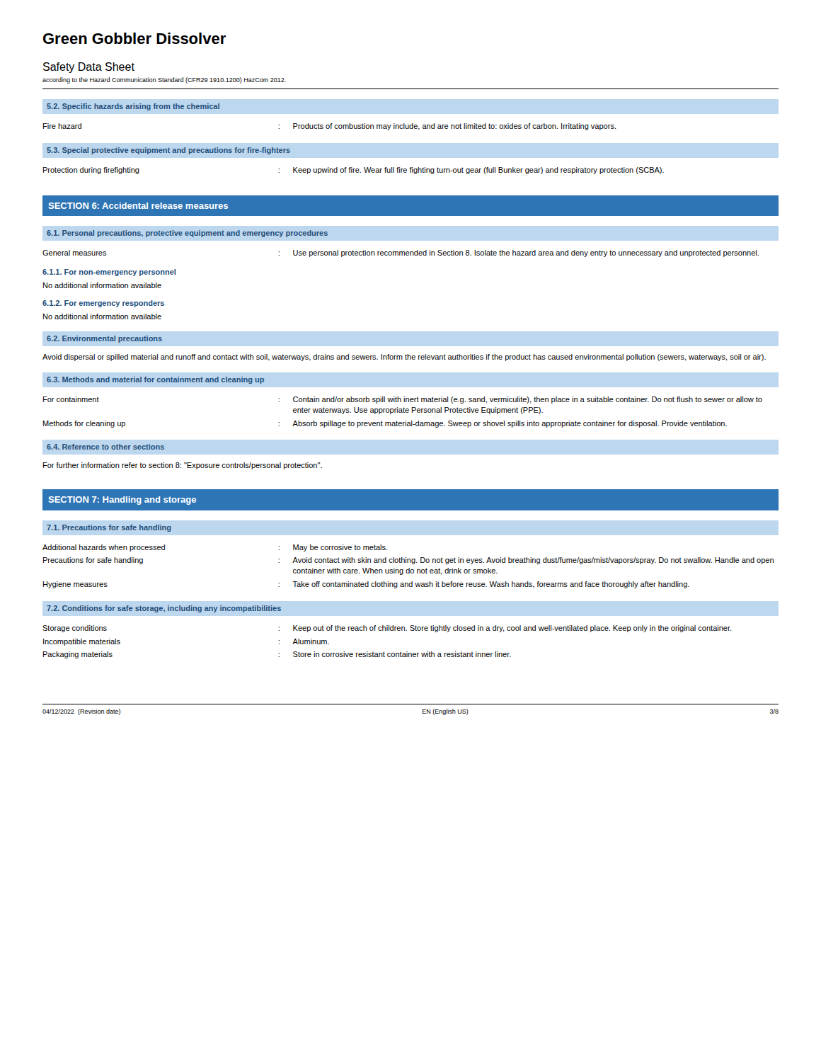Green Gobbler Dissolver
Safety Data Sheet
according to the Hazard Communication Standard (CFR29 1910.1200) HazCom 2012.
5.2. Specific hazards arising from the chemical
| Fire hazard | : | Products of combustion may include, and are not limited to: oxides of carbon. Irritating vapors. |
5.3. Special protective equipment and precautions for fire-fighters
| Protection during firefighting | : | Keep upwind of fire. Wear full fire fighting turn-out gear (full Bunker gear) and respiratory protection (SCBA). |
SECTION 6: Accidental release measures
6.1. Personal precautions, protective equipment and emergency procedures
| General measures | : | Use personal protection recommended in Section 8. Isolate the hazard area and deny entry to unnecessary and unprotected personnel. |
6.1.1. For non-emergency personnel
No additional information available
6.1.2. For emergency responders
No additional information available
6.2. Environmental precautions
Avoid dispersal or spilled material and runoff and contact with soil, waterways, drains and sewers. Inform the relevant authorities if the product has caused environmental pollution (sewers, waterways, soil or air).
6.3. Methods and material for containment and cleaning up
| For containment | : | Contain and/or absorb spill with inert material (e.g. sand, vermiculite), then place in a suitable container. Do not flush to sewer or allow to enter waterways. Use appropriate Personal Protective Equipment (PPE). |
| Methods for cleaning up | : | Absorb spillage to prevent material-damage. Sweep or shovel spills into appropriate container for disposal. Provide ventilation. |
6.4. Reference to other sections
For further information refer to section 8: "Exposure controls/personal protection".
SECTION 7: Handling and storage
7.1. Precautions for safe handling
| Additional hazards when processed | : | May be corrosive to metals. |
| Precautions for safe handling | : | Avoid contact with skin and clothing. Do not get in eyes. Avoid breathing dust/fume/gas/mist/vapors/spray. Do not swallow. Handle and open container with care. When using do not eat, drink or smoke. |
| Hygiene measures | : | Take off contaminated clothing and wash it before reuse. Wash hands, forearms and face thoroughly after handling. |
7.2. Conditions for safe storage, including any incompatibilities
| Storage conditions | : | Keep out of the reach of children. Store tightly closed in a dry, cool and well-ventilated place. Keep only in the original container. |
| Incompatible materials | : | Aluminum. |
| Packaging materials | : | Store in corrosive resistant container with a resistant inner liner. |
04/12/2022 (Revision date) EN (English US) 3/8